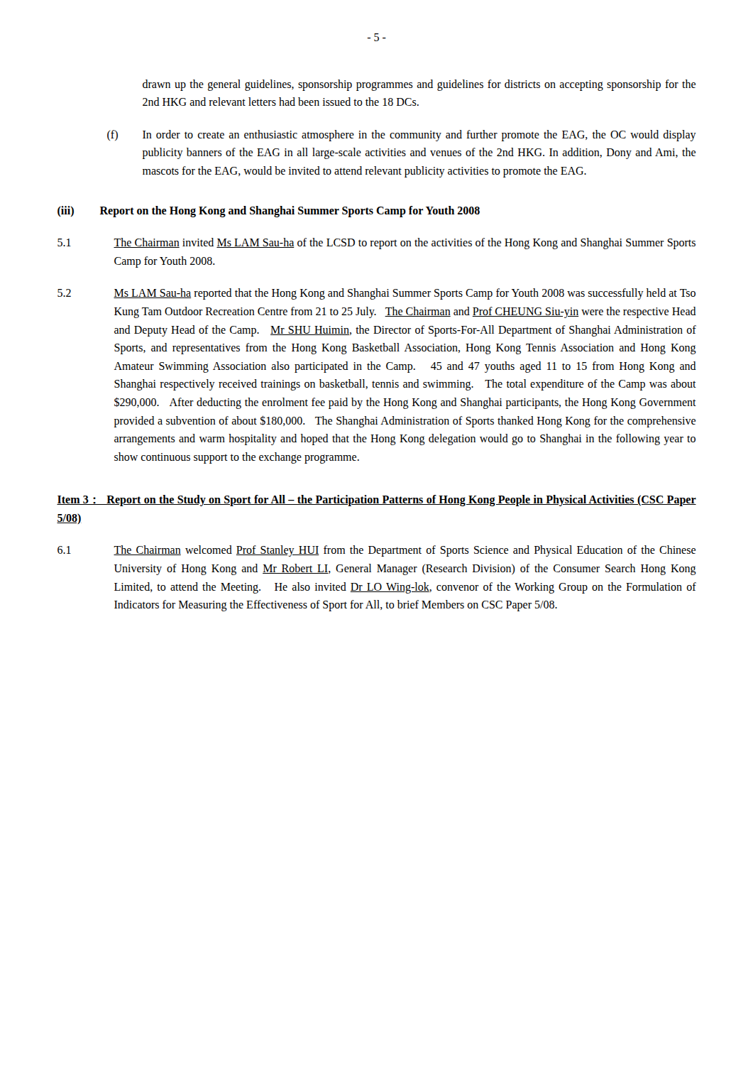- 5 -
drawn up the general guidelines, sponsorship programmes and guidelines for districts on accepting sponsorship for the 2nd HKG and relevant letters had been issued to the 18 DCs.
(f) In order to create an enthusiastic atmosphere in the community and further promote the EAG, the OC would display publicity banners of the EAG in all large-scale activities and venues of the 2nd HKG. In addition, Dony and Ami, the mascots for the EAG, would be invited to attend relevant publicity activities to promote the EAG.
(iii) Report on the Hong Kong and Shanghai Summer Sports Camp for Youth 2008
5.1 The Chairman invited Ms LAM Sau-ha of the LCSD to report on the activities of the Hong Kong and Shanghai Summer Sports Camp for Youth 2008.
5.2 Ms LAM Sau-ha reported that the Hong Kong and Shanghai Summer Sports Camp for Youth 2008 was successfully held at Tso Kung Tam Outdoor Recreation Centre from 21 to 25 July. The Chairman and Prof CHEUNG Siu-yin were the respective Head and Deputy Head of the Camp. Mr SHU Huimin, the Director of Sports-For-All Department of Shanghai Administration of Sports, and representatives from the Hong Kong Basketball Association, Hong Kong Tennis Association and Hong Kong Amateur Swimming Association also participated in the Camp. 45 and 47 youths aged 11 to 15 from Hong Kong and Shanghai respectively received trainings on basketball, tennis and swimming. The total expenditure of the Camp was about $290,000. After deducting the enrolment fee paid by the Hong Kong and Shanghai participants, the Hong Kong Government provided a subvention of about $180,000. The Shanghai Administration of Sports thanked Hong Kong for the comprehensive arrangements and warm hospitality and hoped that the Hong Kong delegation would go to Shanghai in the following year to show continuous support to the exchange programme.
Item 3： Report on the Study on Sport for All – the Participation Patterns of Hong Kong People in Physical Activities (CSC Paper 5/08)
6.1 The Chairman welcomed Prof Stanley HUI from the Department of Sports Science and Physical Education of the Chinese University of Hong Kong and Mr Robert LI, General Manager (Research Division) of the Consumer Search Hong Kong Limited, to attend the Meeting. He also invited Dr LO Wing-lok, convenor of the Working Group on the Formulation of Indicators for Measuring the Effectiveness of Sport for All, to brief Members on CSC Paper 5/08.